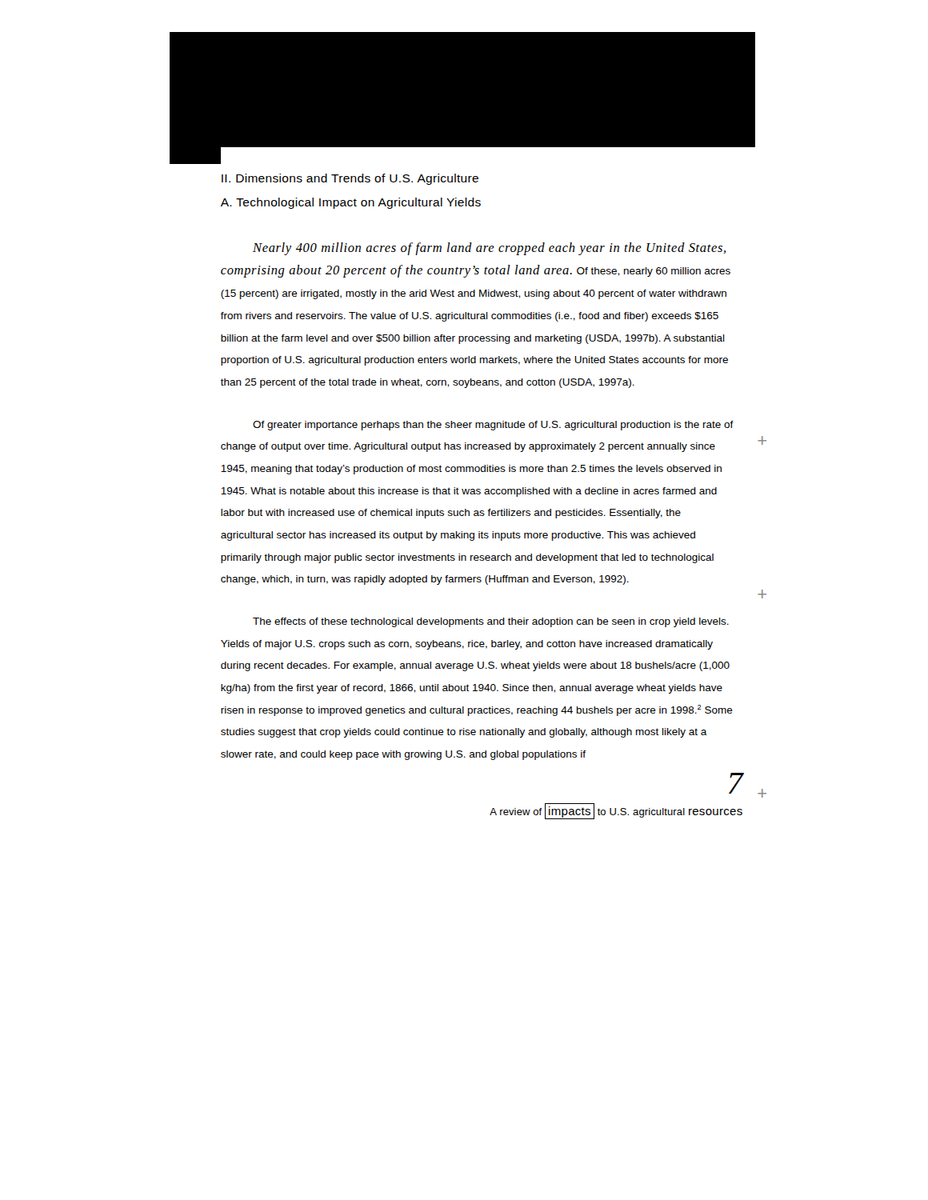+ + +
II. Dimensions and Trends of U.S. Agriculture
A. Technological Impact on Agricultural Yields
Nearly 400 million acres of farm land are cropped each year in the United States, comprising about 20 percent of the country’s total land area. Of these, nearly 60 million acres (15 percent) are irrigated, mostly in the arid West and Midwest, using about 40 percent of water withdrawn from rivers and reservoirs. The value of U.S. agricultural commodities (i.e., food and fiber) exceeds $165 billion at the farm level and over $500 billion after processing and marketing (USDA, 1997b). A substantial proportion of U.S. agricultural production enters world markets, where the United States accounts for more than 25 percent of the total trade in wheat, corn, soybeans, and cotton (USDA, 1997a).
Of greater importance perhaps than the sheer magnitude of U.S. agricultural production is the rate of change of output over time. Agricultural output has increased by approximately 2 percent annually since 1945, meaning that today’s production of most commodities is more than 2.5 times the levels observed in 1945. What is notable about this increase is that it was accomplished with a decline in acres farmed and labor but with increased use of chemical inputs such as fertilizers and pesticides. Essentially, the agricultural sector has increased its output by making its inputs more productive. This was achieved primarily through major public sector investments in research and development that led to technological change, which, in turn, was rapidly adopted by farmers (Huffman and Everson, 1992).
The effects of these technological developments and their adoption can be seen in crop yield levels. Yields of major U.S. crops such as corn, soybeans, rice, barley, and cotton have increased dramatically during recent decades. For example, annual average U.S. wheat yields were about 18 bushels/acre (1,000 kg/ha) from the first year of record, 1866, until about 1940. Since then, annual average wheat yields have risen in response to improved genetics and cultural practices, reaching 44 bushels per acre in 1998.2 Some studies suggest that crop yields could continue to rise nationally and globally, although most likely at a slower rate, and could keep pace with growing U.S. and global populations if
7
A review of impacts to U.S. agricultural resources